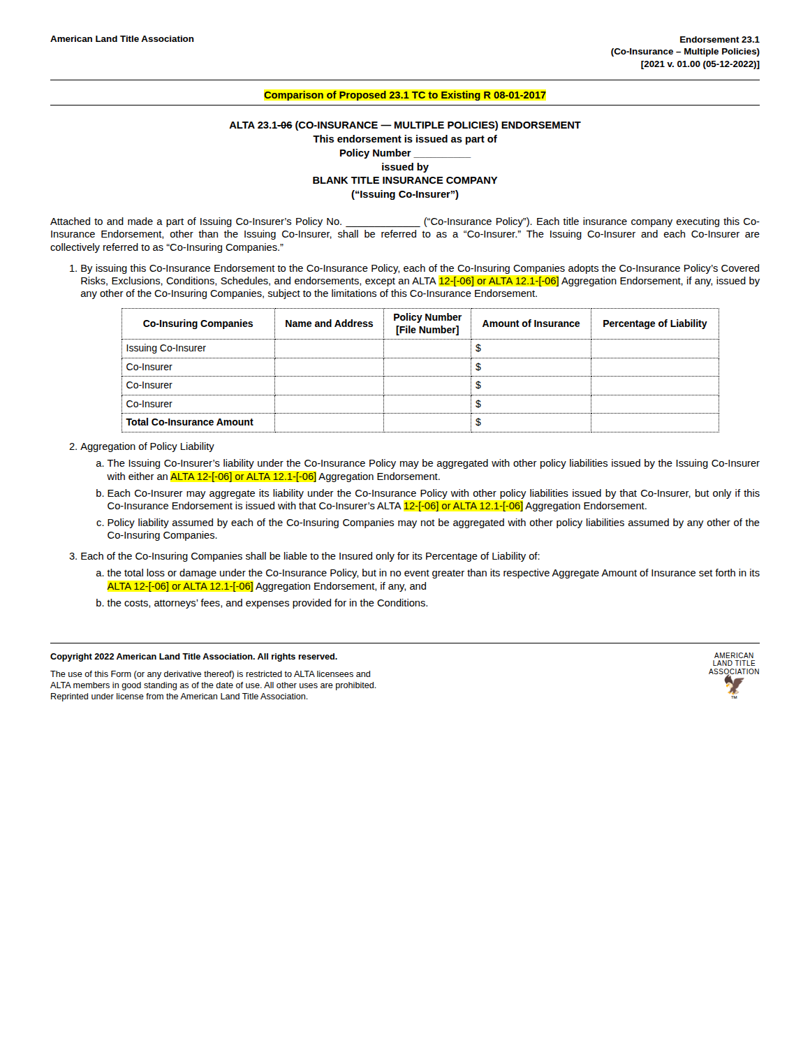American Land Title Association
Endorsement 23.1
(Co-Insurance – Multiple Policies)
[2021 v. 01.00 (05-12-2022)]
Comparison of Proposed 23.1 TC to Existing R 08-01-2017
ALTA 23.1-06 (CO-INSURANCE — MULTIPLE POLICIES) ENDORSEMENT
This endorsement is issued as part of
Policy Number __________
issued by
BLANK TITLE INSURANCE COMPANY
(“Issuing Co-Insurer”)
Attached to and made a part of Issuing Co-Insurer’s Policy No. _____________ (“Co-Insurance Policy”). Each title insurance company executing this Co-Insurance Endorsement, other than the Issuing Co-Insurer, shall be referred to as a “Co-Insurer.” The Issuing Co-Insurer and each Co-Insurer are collectively referred to as “Co-Insuring Companies.”
By issuing this Co-Insurance Endorsement to the Co-Insurance Policy, each of the Co-Insuring Companies adopts the Co-Insurance Policy’s Covered Risks, Exclusions, Conditions, Schedules, and endorsements, except an ALTA 12-[-06] or ALTA 12.1-[-06] Aggregation Endorsement, if any, issued by any other of the Co-Insuring Companies, subject to the limitations of this Co-Insurance Endorsement.
| Co-Insuring Companies | Name and Address | Policy Number [File Number] | Amount of Insurance | Percentage of Liability |
| --- | --- | --- | --- | --- |
| Issuing Co-Insurer | | | $ | |
| Co-Insurer | | | $ | |
| Co-Insurer | | | $ | |
| Co-Insurer | | | $ | |
| Total Co-Insurance Amount | | | $ | |
Aggregation of Policy Liability
The Issuing Co-Insurer’s liability under the Co-Insurance Policy may be aggregated with other policy liabilities issued by the Issuing Co-Insurer with either an ALTA 12-[-06] or ALTA 12.1-[-06] Aggregation Endorsement.
Each Co-Insurer may aggregate its liability under the Co-Insurance Policy with other policy liabilities issued by that Co-Insurer, but only if this Co-Insurance Endorsement is issued with that Co-Insurer’s ALTA 12-[-06] or ALTA 12.1-[-06] Aggregation Endorsement.
Policy liability assumed by each of the Co-Insuring Companies may not be aggregated with other policy liabilities assumed by any other of the Co-Insuring Companies.
Each of the Co-Insuring Companies shall be liable to the Insured only for its Percentage of Liability of:
the total loss or damage under the Co-Insurance Policy, but in no event greater than its respective Aggregate Amount of Insurance set forth in its ALTA 12-[-06] or ALTA 12.1-[-06] Aggregation Endorsement, if any, and
the costs, attorneys’ fees, and expenses provided for in the Conditions.
Copyright 2022 American Land Title Association. All rights reserved.
The use of this Form (or any derivative thereof) is restricted to ALTA licensees and
ALTA members in good standing as of the date of use. All other uses are prohibited.
Reprinted under license from the American Land Title Association.
AMERICAN
LAND TITLE
ASSOCIATION
🦅
™